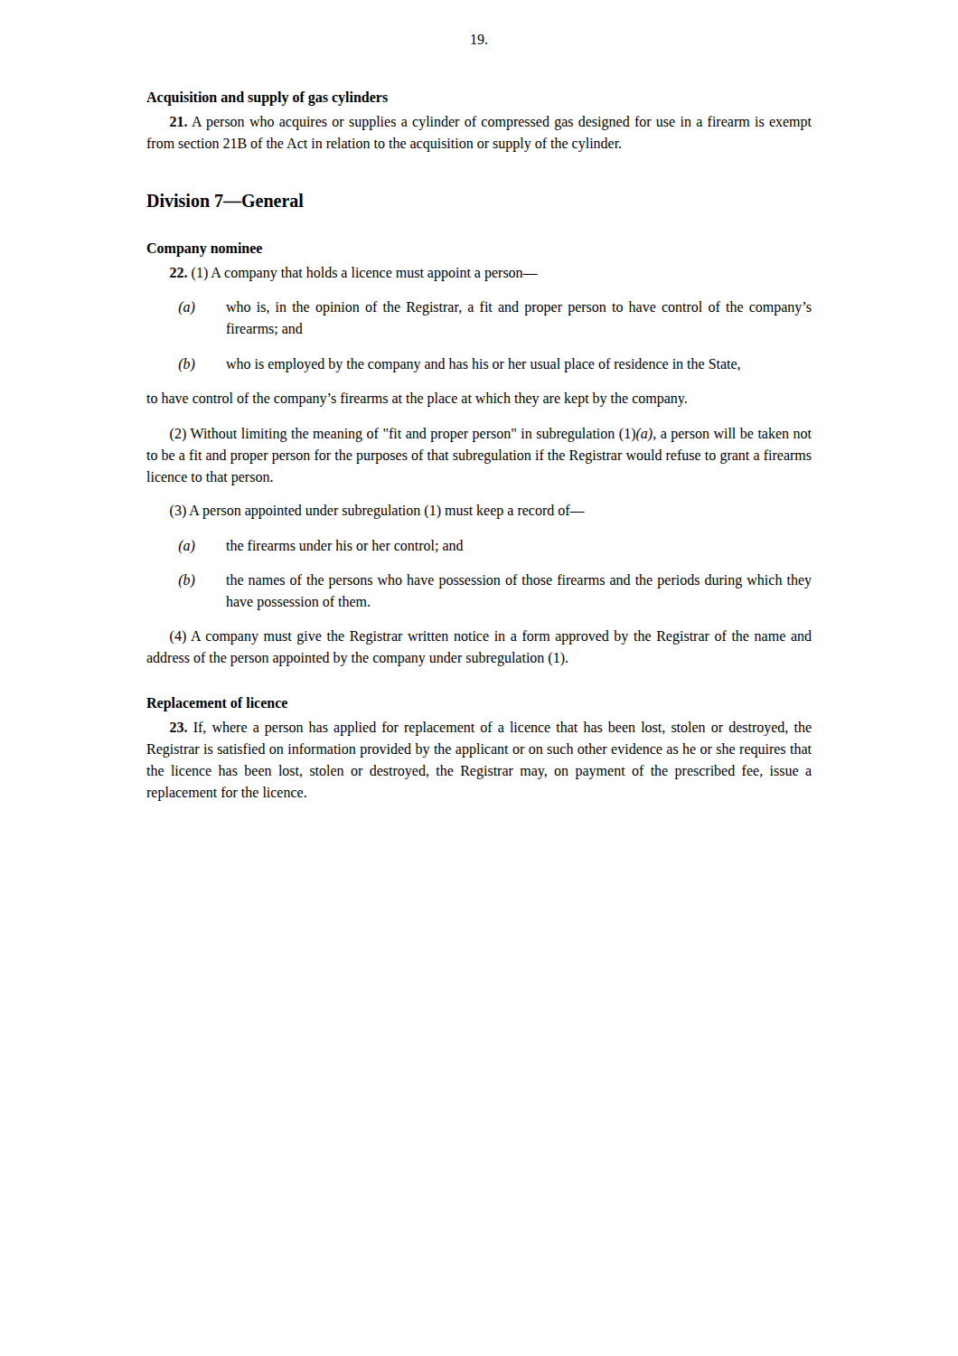19.
Acquisition and supply of gas cylinders
21. A person who acquires or supplies a cylinder of compressed gas designed for use in a firearm is exempt from section 21B of the Act in relation to the acquisition or supply of the cylinder.
Division 7—General
Company nominee
22. (1) A company that holds a licence must appoint a person—
(a) who is, in the opinion of the Registrar, a fit and proper person to have control of the company’s firearms; and
(b) who is employed by the company and has his or her usual place of residence in the State,
to have control of the company’s firearms at the place at which they are kept by the company.
(2) Without limiting the meaning of "fit and proper person" in subregulation (1)(a), a person will be taken not to be a fit and proper person for the purposes of that subregulation if the Registrar would refuse to grant a firearms licence to that person.
(3) A person appointed under subregulation (1) must keep a record of—
(a) the firearms under his or her control; and
(b) the names of the persons who have possession of those firearms and the periods during which they have possession of them.
(4) A company must give the Registrar written notice in a form approved by the Registrar of the name and address of the person appointed by the company under subregulation (1).
Replacement of licence
23. If, where a person has applied for replacement of a licence that has been lost, stolen or destroyed, the Registrar is satisfied on information provided by the applicant or on such other evidence as he or she requires that the licence has been lost, stolen or destroyed, the Registrar may, on payment of the prescribed fee, issue a replacement for the licence.